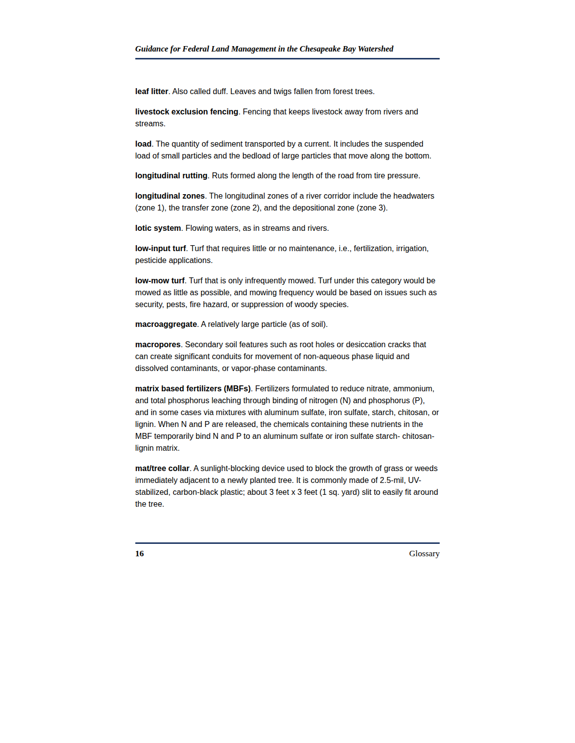Guidance for Federal Land Management in the Chesapeake Bay Watershed
leaf litter. Also called duff. Leaves and twigs fallen from forest trees.
livestock exclusion fencing. Fencing that keeps livestock away from rivers and streams.
load. The quantity of sediment transported by a current. It includes the suspended load of small particles and the bedload of large particles that move along the bottom.
longitudinal rutting. Ruts formed along the length of the road from tire pressure.
longitudinal zones. The longitudinal zones of a river corridor include the headwaters (zone 1), the transfer zone (zone 2), and the depositional zone (zone 3).
lotic system. Flowing waters, as in streams and rivers.
low-input turf. Turf that requires little or no maintenance, i.e., fertilization, irrigation, pesticide applications.
low-mow turf. Turf that is only infrequently mowed. Turf under this category would be mowed as little as possible, and mowing frequency would be based on issues such as security, pests, fire hazard, or suppression of woody species.
macroaggregate. A relatively large particle (as of soil).
macropores. Secondary soil features such as root holes or desiccation cracks that can create significant conduits for movement of non-aqueous phase liquid and dissolved contaminants, or vapor-phase contaminants.
matrix based fertilizers (MBFs). Fertilizers formulated to reduce nitrate, ammonium, and total phosphorus leaching through binding of nitrogen (N) and phosphorus (P), and in some cases via mixtures with aluminum sulfate, iron sulfate, starch, chitosan, or lignin. When N and P are released, the chemicals containing these nutrients in the MBF temporarily bind N and P to an aluminum sulfate or iron sulfate starch- chitosan- lignin matrix.
mat/tree collar. A sunlight-blocking device used to block the growth of grass or weeds immediately adjacent to a newly planted tree. It is commonly made of 2.5-mil, UV-stabilized, carbon-black plastic; about 3 feet x 3 feet (1 sq. yard) slit to easily fit around the tree.
16 Glossary